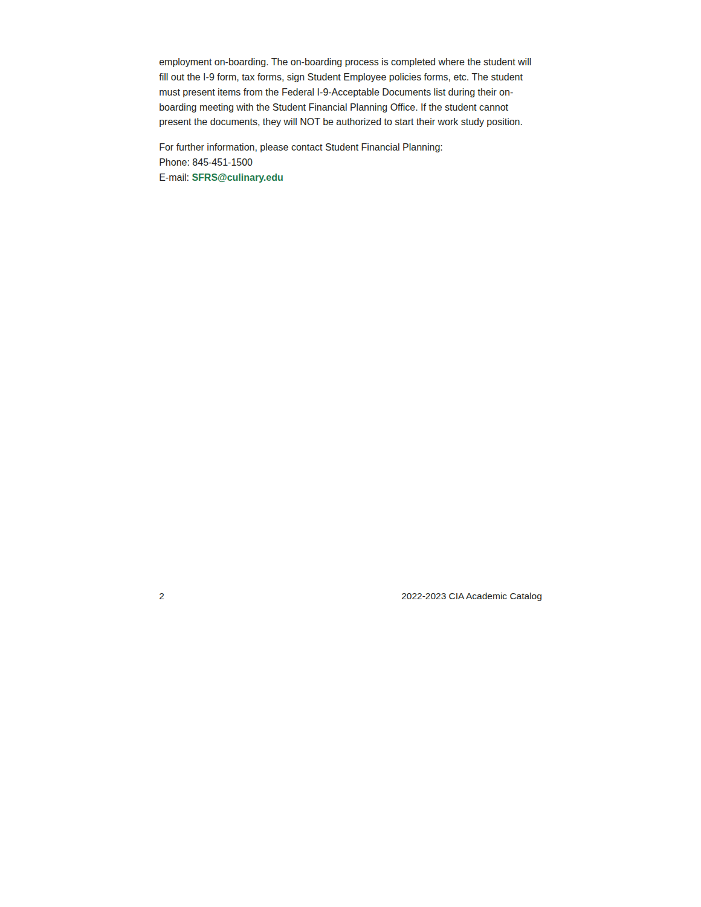employment on-boarding. The on-boarding process is completed where the student will fill out the I-9 form, tax forms, sign Student Employee policies forms, etc. The student must present items from the Federal I-9-Acceptable Documents list during their on-boarding meeting with the Student Financial Planning Office. If the student cannot present the documents, they will NOT be authorized to start their work study position.
For further information, please contact Student Financial Planning: Phone: 845-451-1500 E-mail: SFRS@culinary.edu
2
2022-2023 CIA Academic Catalog